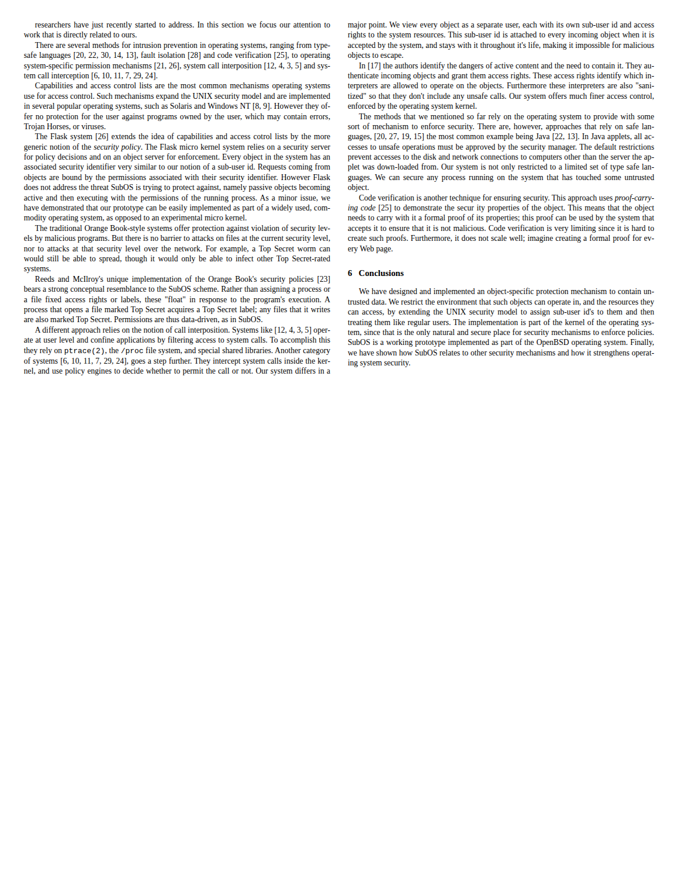researchers have just recently started to address. In this section we focus our attention to work that is directly related to ours.
There are several methods for intrusion prevention in operating systems, ranging from type-safe languages [20, 22, 30, 14, 13], fault isolation [28] and code verification [25], to operating system-specific permission mechanisms [21, 26], system call interposition [12, 4, 3, 5] and system call interception [6, 10, 11, 7, 29, 24].
Capabilities and access control lists are the most common mechanisms operating systems use for access control. Such mechanisms expand the UNIX security model and are implemented in several popular operating systems, such as Solaris and Windows NT [8, 9]. However they offer no protection for the user against programs owned by the user, which may contain errors, Trojan Horses, or viruses.
The Flask system [26] extends the idea of capabilities and access cotrol lists by the more generic notion of the security policy. The Flask micro kernel system relies on a security server for policy decisions and on an object server for enforcement. Every object in the system has an associated security identifier very similar to our notion of a sub-user id. Requests coming from objects are bound by the permissions associated with their security identifier. However Flask does not address the threat SubOS is trying to protect against, namely passive objects becoming active and then executing with the permissions of the running process. As a minor issue, we have demonstrated that our prototype can be easily implemented as part of a widely used, commodity operating system, as opposed to an experimental micro kernel.
The traditional Orange Book-style systems offer protection against violation of security levels by malicious programs. But there is no barrier to attacks on files at the current security level, nor to attacks at that security level over the network. For example, a Top Secret worm can would still be able to spread, though it would only be able to infect other Top Secret-rated systems.
Reeds and McIlroy's unique implementation of the Orange Book's security policies [23] bears a strong conceptual resemblance to the SubOS scheme. Rather than assigning a process or a file fixed access rights or labels, these "float" in response to the program's execution. A process that opens a file marked Top Secret acquires a Top Secret label; any files that it writes are also marked Top Secret. Permissions are thus data-driven, as in SubOS.
A different approach relies on the notion of call interposition. Systems like [12, 4, 3, 5] operate at user level and confine applications by filtering access to system calls. To accomplish this they rely on ptrace(2), the /proc file system, and special shared libraries. Another category of systems [6, 10, 11, 7, 29, 24], goes a step further. They intercept system calls inside the kernel, and use policy engines to decide whether to permit the call or not. Our system differs in a major point. We view every object as a separate user, each with its own sub-user id and access rights to the system resources. This sub-user id is attached to every incoming object when it is accepted by the system, and stays with it throughout it's life, making it impossible for malicious objects to escape.
In [17] the authors identify the dangers of active content and the need to contain it. They authenticate incoming objects and grant them access rights. These access rights identify which interpreters are allowed to operate on the objects. Furthermore these interpreters are also "sanitized" so that they don't include any unsafe calls. Our system offers much finer access control, enforced by the operating system kernel.
The methods that we mentioned so far rely on the operating system to provide with some sort of mechanism to enforce security. There are, however, approaches that rely on safe languages, [20, 27, 19, 15] the most common example being Java [22, 13]. In Java applets, all accesses to unsafe operations must be approved by the security manager. The default restrictions prevent accesses to the disk and network connections to computers other than the server the applet was down-loaded from. Our system is not only restricted to a limited set of type safe languages. We can secure any process running on the system that has touched some untrusted object.
Code verification is another technique for ensuring security. This approach uses proof-carrying code [25] to demonstrate the secur ity properties of the object. This means that the object needs to carry with it a formal proof of its properties; this proof can be used by the system that accepts it to ensure that it is not malicious. Code verification is very limiting since it is hard to create such proofs. Furthermore, it does not scale well; imagine creating a formal proof for every Web page.
6 Conclusions
We have designed and implemented an object-specific protection mechanism to contain untrusted data. We restrict the environment that such objects can operate in, and the resources they can access, by extending the UNIX security model to assign sub-user id's to them and then treating them like regular users. The implementation is part of the kernel of the operating system, since that is the only natural and secure place for security mechanisms to enforce policies. SubOS is a working prototype implemented as part of the OpenBSD operating system. Finally, we have shown how SubOS relates to other security mechanisms and how it strengthens operating system security.